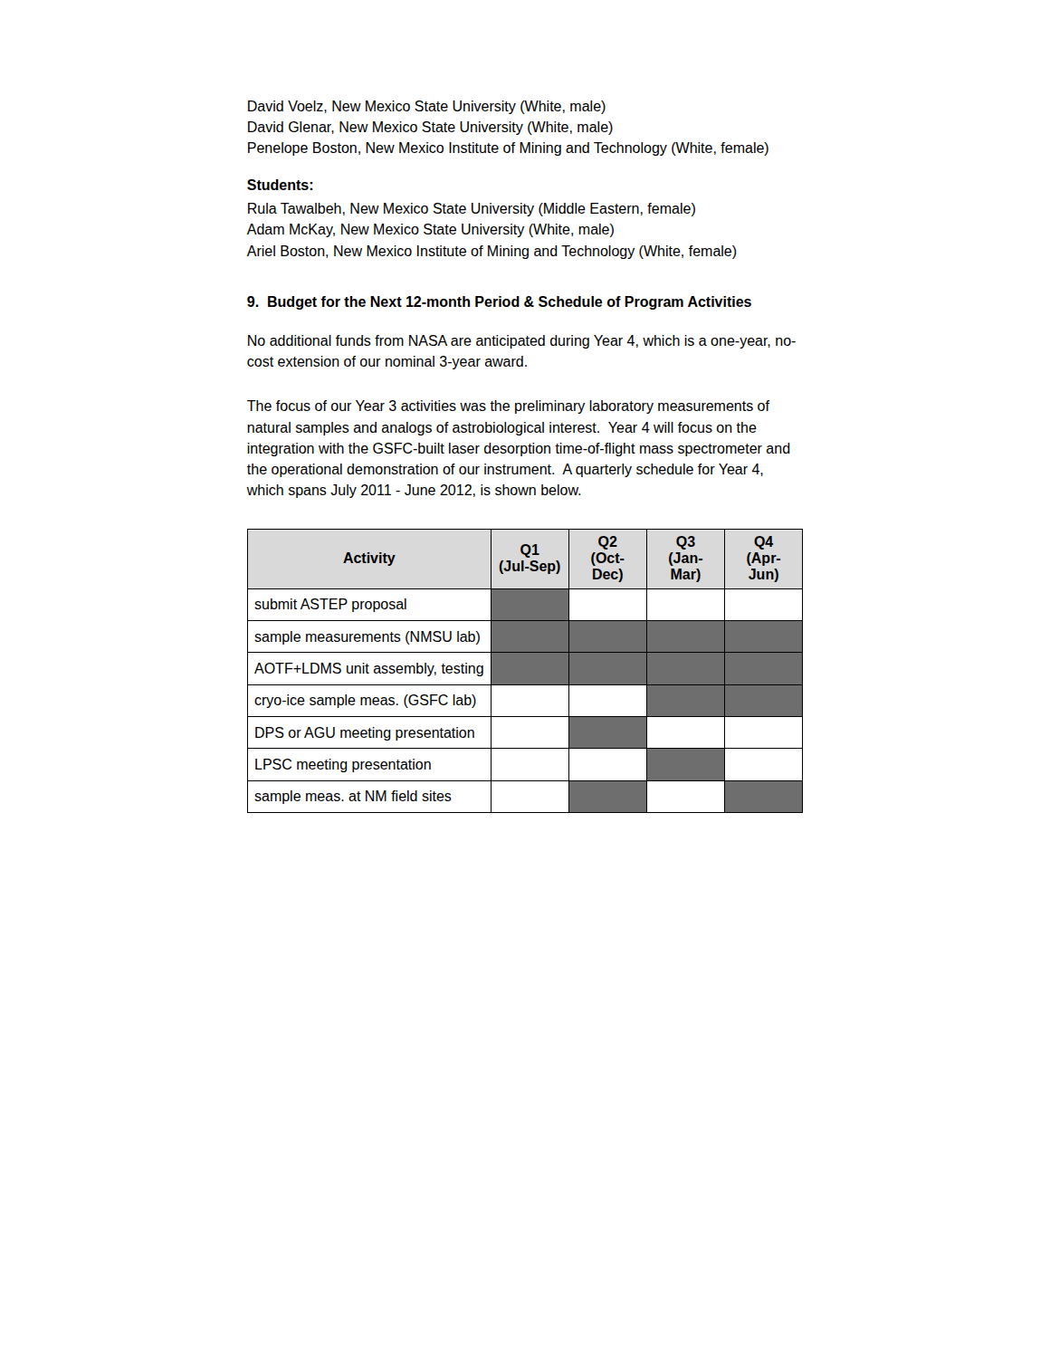David Voelz, New Mexico State University (White, male)
David Glenar, New Mexico State University (White, male)
Penelope Boston, New Mexico Institute of Mining and Technology (White, female)
Students:
Rula Tawalbeh, New Mexico State University (Middle Eastern, female)
Adam McKay, New Mexico State University (White, male)
Ariel Boston, New Mexico Institute of Mining and Technology (White, female)
9. Budget for the Next 12-month Period & Schedule of Program Activities
No additional funds from NASA are anticipated during Year 4, which is a one-year, no-cost extension of our nominal 3-year award.
The focus of our Year 3 activities was the preliminary laboratory measurements of natural samples and analogs of astrobiological interest. Year 4 will focus on the integration with the GSFC-built laser desorption time-of-flight mass spectrometer and the operational demonstration of our instrument. A quarterly schedule for Year 4, which spans July 2011 - June 2012, is shown below.
| Activity | Q1 (Jul-Sep) | Q2 (Oct-Dec) | Q3 (Jan-Mar) | Q4 (Apr-Jun) |
| --- | --- | --- | --- | --- |
| submit ASTEP proposal | | | | |
| sample measurements (NMSU lab) | | | | |
| AOTF+LDMS unit assembly, testing | | | | |
| cryo-ice sample meas. (GSFC lab) | | | | |
| DPS or AGU meeting presentation | | | | |
| LPSC meeting presentation | | | | |
| sample meas. at NM field sites | | | | |